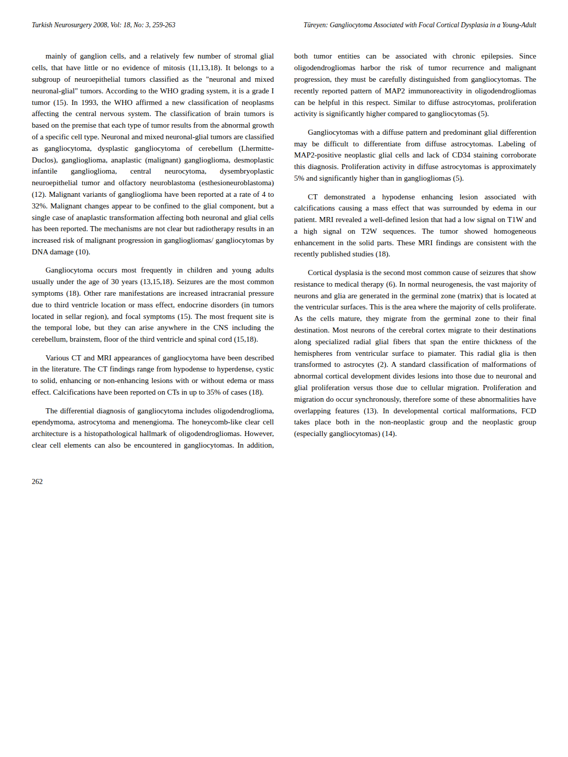Turkish Neurosurgery 2008, Vol: 18, No: 3, 259-263
Türeyen: Gangliocytoma Associated with Focal Cortical Dysplasia in a Young-Adult
mainly of ganglion cells, and a relatively few number of stromal glial cells, that have little or no evidence of mitosis (11,13,18). It belongs to a subgroup of neuroepithelial tumors classified as the "neuronal and mixed neuronal-glial" tumors. According to the WHO grading system, it is a grade I tumor (15). In 1993, the WHO affirmed a new classification of neoplasms affecting the central nervous system. The classification of brain tumors is based on the premise that each type of tumor results from the abnormal growth of a specific cell type. Neuronal and mixed neuronal-glial tumors are classified as gangliocytoma, dysplastic gangliocytoma of cerebellum (Lhermitte-Duclos), ganglioglioma, anaplastic (malignant) ganglioglioma, desmoplastic infantile ganglioglioma, central neurocytoma, dysembryoplastic neuroepithelial tumor and olfactory neuroblastoma (esthesioneuroblastoma) (12). Malignant variants of ganglioglioma have been reported at a rate of 4 to 32%. Malignant changes appear to be confined to the glial component, but a single case of anaplastic transformation affecting both neuronal and glial cells has been reported. The mechanisms are not clear but radiotherapy results in an increased risk of malignant progression in gangliogliomas/ gangliocytomas by DNA damage (10).
Gangliocytoma occurs most frequently in children and young adults usually under the age of 30 years (13,15,18). Seizures are the most common symptoms (18). Other rare manifestations are increased intracranial pressure due to third ventricle location or mass effect, endocrine disorders (in tumors located in sellar region), and focal symptoms (15). The most frequent site is the temporal lobe, but they can arise anywhere in the CNS including the cerebellum, brainstem, floor of the third ventricle and spinal cord (15,18).
Various CT and MRI appearances of gangliocytoma have been described in the literature. The CT findings range from hypodense to hyperdense, cystic to solid, enhancing or non-enhancing lesions with or without edema or mass effect. Calcifications have been reported on CTs in up to 35% of cases (18).
The differential diagnosis of gangliocytoma includes oligodendroglioma, ependymoma, astrocytoma and menengioma. The honeycomb-like clear cell architecture is a histopathological hallmark of oligodendrogliomas. However, clear cell elements can also be encountered in gangliocytomas. In addition, both tumor entities can be associated with chronic epilepsies. Since oligodendrogliomas harbor the risk of tumor recurrence and malignant progression, they must be carefully distinguished from gangliocytomas. The recently reported pattern of MAP2 immunoreactivity in oligodendrogliomas can be helpful in this respect. Similar to diffuse astrocytomas, proliferation activity is significantly higher compared to gangliocytomas (5).
Gangliocytomas with a diffuse pattern and predominant glial differention may be difficult to differentiate from diffuse astrocytomas. Labeling of MAP2-positive neoplastic glial cells and lack of CD34 staining corroborate this diagnosis. Proliferation activity in diffuse astrocytomas is approximately 5% and significantly higher than in gangliogliomas (5).
CT demonstrated a hypodense enhancing lesion associated with calcifications causing a mass effect that was surrounded by edema in our patient. MRI revealed a well-defined lesion that had a low signal on T1W and a high signal on T2W sequences. The tumor showed homogeneous enhancement in the solid parts. These MRI findings are consistent with the recently published studies (18).
Cortical dysplasia is the second most common cause of seizures that show resistance to medical therapy (6). In normal neurogenesis, the vast majority of neurons and glia are generated in the germinal zone (matrix) that is located at the ventricular surfaces. This is the area where the majority of cells proliferate. As the cells mature, they migrate from the germinal zone to their final destination. Most neurons of the cerebral cortex migrate to their destinations along specialized radial glial fibers that span the entire thickness of the hemispheres from ventricular surface to piamater. This radial glia is then transformed to astrocytes (2). A standard classification of malformations of abnormal cortical development divides lesions into those due to neuronal and glial proliferation versus those due to cellular migration. Proliferation and migration do occur synchronously, therefore some of these abnormalities have overlapping features (13). In developmental cortical malformations, FCD takes place both in the non-neoplastic group and the neoplastic group (especially gangliocytomas) (14).
262